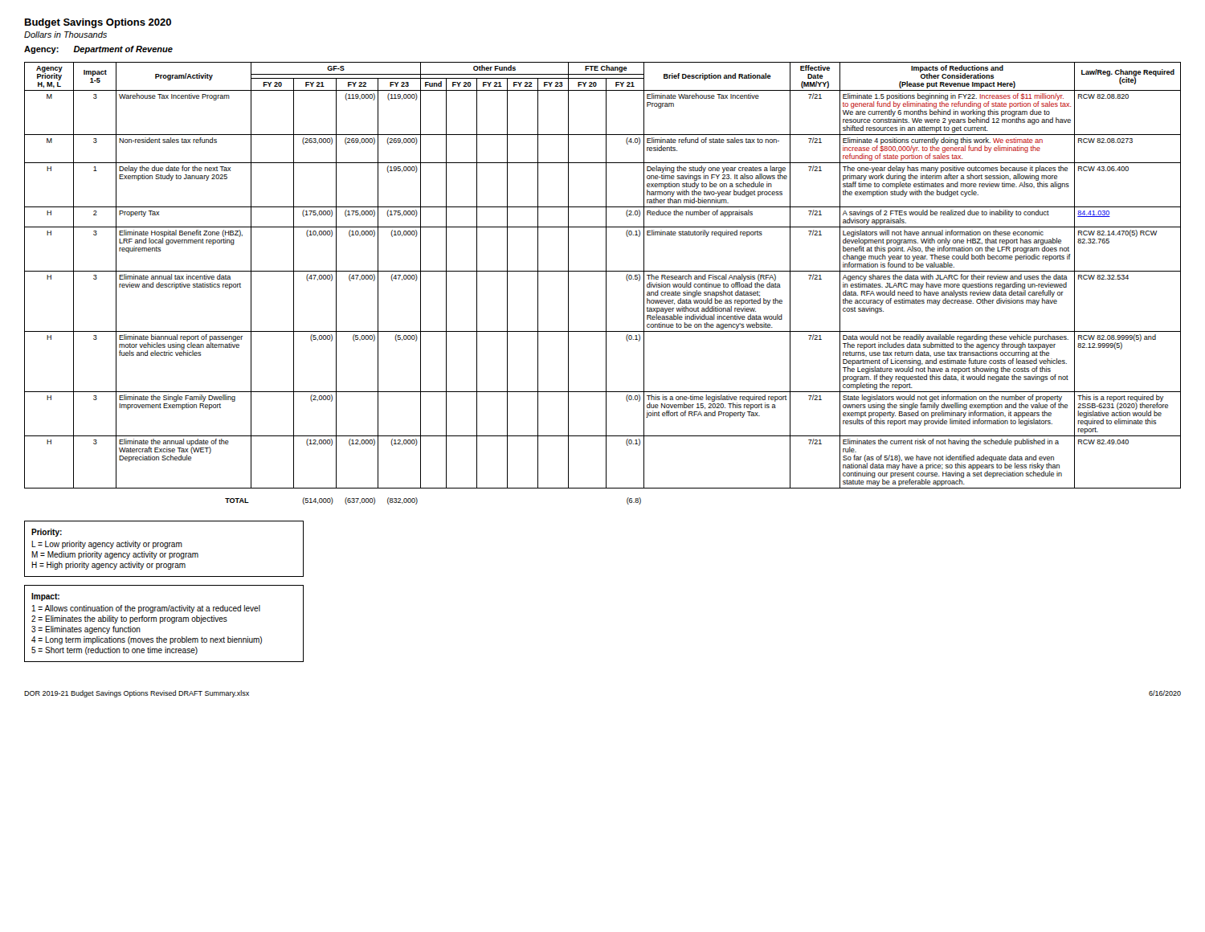Budget Savings Options 2020
Dollars in Thousands
Agency: Department of Revenue
| Agency Priority H, M, L | Impact 1-5 | Program/Activity | GF-S | Other Funds | FTE Change | Brief Description and Rationale | Effective Date (MM/YY) | Impacts of Reductions and Other Considerations (Please put Revenue Impact Here) | Law/Reg. Change Required (cite) |
| --- | --- | --- | --- | --- | --- | --- | --- | --- | --- |
| FY 20 | FY 21 | FY 22 | FY 23 | Fund | FY 20 | FY 21 | FY 22 | FY 23 | FY 20 | FY 21 |
| M | 3 | Warehouse Tax Incentive Program | | | (119,000) | (119,000) | | | | | | | | Eliminate Warehouse Tax Incentive Program | 7/21 | Eliminate 1.5 positions beginning in FY22. Increases of $11 million/yr. to general fund by eliminating the refunding of state portion of sales tax. We are currently 6 months behind in working this program due to resource constraints. We were 2 years behind 12 months ago and have shifted resources in an attempt to get current. | RCW 82.08.820 |
| M | 3 | Non-resident sales tax refunds | | (263,000) | (269,000) | (269,000) | | | | | | | (4.0) | Eliminate refund of state sales tax to non-residents. | 7/21 | Eliminate 4 positions currently doing this work. We estimate an increase of $800,000/yr. to the general fund by eliminating the refunding of state portion of sales tax. | RCW 82.08.0273 |
| H | 1 | Delay the due date for the next Tax Exemption Study to January 2025 | | | | (195,000) | | | | | | | | Delaying the study one year creates a large one-time savings in FY 23. It also allows the exemption study to be on a schedule in harmony with the two-year budget process rather than mid-biennium. | 7/21 | The one-year delay has many positive outcomes because it places the primary work during the interim after a short session, allowing more staff time to complete estimates and more review time. Also, this aligns the exemption study with the budget cycle. | RCW 43.06.400 |
| H | 2 | Property Tax | | (175,000) | (175,000) | (175,000) | | | | | | | (2.0) | Reduce the number of appraisals | 7/21 | A savings of 2 FTEs would be realized due to inability to conduct advisory appraisals. | 84.41.030 |
| H | 3 | Eliminate Hospital Benefit Zone (HBZ), LRF and local government reporting requirements | | (10,000) | (10,000) | (10,000) | | | | | | | (0.1) | Eliminate statutorily required reports | 7/21 | Legislators will not have annual information on these economic development programs. With only one HBZ, that report has arguable benefit at this point. Also, the information on the LFR program does not change much year to year. These could both become periodic reports if information is found to be valuable. | RCW 82.14.470(5) RCW 82.32.765 |
| H | 3 | Eliminate annual tax incentive data review and descriptive statistics report | | (47,000) | (47,000) | (47,000) | | | | | | | (0.5) | The Research and Fiscal Analysis (RFA) division would continue to offload the data and create single snapshot dataset; however, data would be as reported by the taxpayer without additional review. Releasable individual incentive data would continue to be on the agency's website. | 7/21 | Agency shares the data with JLARC for their review and uses the data in estimates. JLARC may have more questions regarding un-reviewed data. RFA would need to have analysts review data detail carefully or the accuracy of estimates may decrease. Other divisions may have cost savings. | RCW 82.32.534 |
| H | 3 | Eliminate biannual report of passenger motor vehicles using clean alternative fuels and electric vehicles | | (5,000) | (5,000) | (5,000) | | | | | | | (0.1) | | 7/21 | Data would not be readily available regarding these vehicle purchases. The report includes data submitted to the agency through taxpayer returns, use tax return data, use tax transactions occurring at the Department of Licensing, and estimate future costs of leased vehicles. The Legislature would not have a report showing the costs of this program. If they requested this data, it would negate the savings of not completing the report. | RCW 82.08.9999(5) and 82.12.9999(5) |
| H | 3 | Eliminate the Single Family Dwelling Improvement Exemption Report | | (2,000) | | | | | | | | | (0.0) | This is a one-time legislative required report due November 15, 2020. This report is a joint effort of RFA and Property Tax. | 7/21 | State legislators would not get information on the number of property owners using the single family dwelling exemption and the value of the exempt property. Based on preliminary information, it appears the results of this report may provide limited information to legislators. | This is a report required by 2SSB-6231 (2020) therefore legislative action would be required to eliminate this report. |
| H | 3 | Eliminate the annual update of the Watercraft Excise Tax (WET) Depreciation Schedule | | (12,000) | (12,000) | (12,000) | | | | | | | (0.1) | | 7/21 | Eliminates the current risk of not having the schedule published in a rule. So far (as of 5/18), we have not identified adequate data and even national data may have a price; so this appears to be less risky than continuing our present course. Having a set depreciation schedule in statute may be a preferable approach. | RCW 82.49.040 |
| TOTAL | | (514,000) | (637,000) | (832,000) | | | | | | | (6.8) | | | | |
Priority:
L = Low priority agency activity or program
M = Medium priority agency activity or program
H = High priority agency activity or program
Impact:
1 = Allows continuation of the program/activity at a reduced level
2 = Eliminates the ability to perform program objectives
3 = Eliminates agency function
4 = Long term implications (moves the problem to next biennium)
5 = Short term (reduction to one time increase)
DOR 2019-21 Budget Savings Options Revised DRAFT Summary.xlsx 6/16/2020